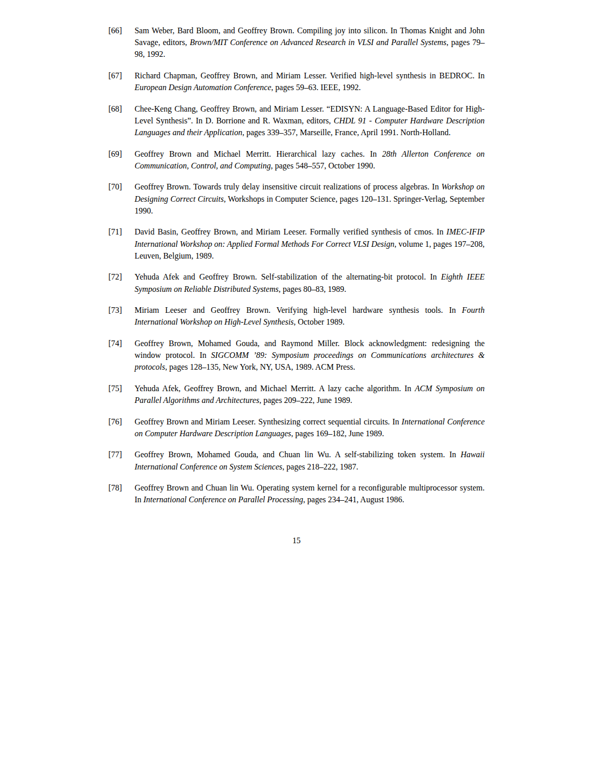[66] Sam Weber, Bard Bloom, and Geoffrey Brown. Compiling joy into silicon. In Thomas Knight and John Savage, editors, Brown/MIT Conference on Advanced Research in VLSI and Parallel Systems, pages 79–98, 1992.
[67] Richard Chapman, Geoffrey Brown, and Miriam Lesser. Verified high-level synthesis in BEDROC. In European Design Automation Conference, pages 59–63. IEEE, 1992.
[68] Chee-Keng Chang, Geoffrey Brown, and Miriam Lesser. “EDISYN: A Language-Based Editor for High-Level Synthesis”. In D. Borrione and R. Waxman, editors, CHDL 91 - Computer Hardware Description Languages and their Application, pages 339–357, Marseille, France, April 1991. North-Holland.
[69] Geoffrey Brown and Michael Merritt. Hierarchical lazy caches. In 28th Allerton Conference on Communication, Control, and Computing, pages 548–557, October 1990.
[70] Geoffrey Brown. Towards truly delay insensitive circuit realizations of process algebras. In Workshop on Designing Correct Circuits, Workshops in Computer Science, pages 120–131. Springer-Verlag, September 1990.
[71] David Basin, Geoffrey Brown, and Miriam Leeser. Formally verified synthesis of cmos. In IMEC-IFIP International Workshop on: Applied Formal Methods For Correct VLSI Design, volume 1, pages 197–208, Leuven, Belgium, 1989.
[72] Yehuda Afek and Geoffrey Brown. Self-stabilization of the alternating-bit protocol. In Eighth IEEE Symposium on Reliable Distributed Systems, pages 80–83, 1989.
[73] Miriam Leeser and Geoffrey Brown. Verifying high-level hardware synthesis tools. In Fourth International Workshop on High-Level Synthesis, October 1989.
[74] Geoffrey Brown, Mohamed Gouda, and Raymond Miller. Block acknowledgment: redesigning the window protocol. In SIGCOMM ’89: Symposium proceedings on Communications architectures & protocols, pages 128–135, New York, NY, USA, 1989. ACM Press.
[75] Yehuda Afek, Geoffrey Brown, and Michael Merritt. A lazy cache algorithm. In ACM Symposium on Parallel Algorithms and Architectures, pages 209–222, June 1989.
[76] Geoffrey Brown and Miriam Leeser. Synthesizing correct sequential circuits. In International Conference on Computer Hardware Description Languages, pages 169–182, June 1989.
[77] Geoffrey Brown, Mohamed Gouda, and Chuan lin Wu. A self-stabilizing token system. In Hawaii International Conference on System Sciences, pages 218–222, 1987.
[78] Geoffrey Brown and Chuan lin Wu. Operating system kernel for a reconfigurable multiprocessor system. In International Conference on Parallel Processing, pages 234–241, August 1986.
15